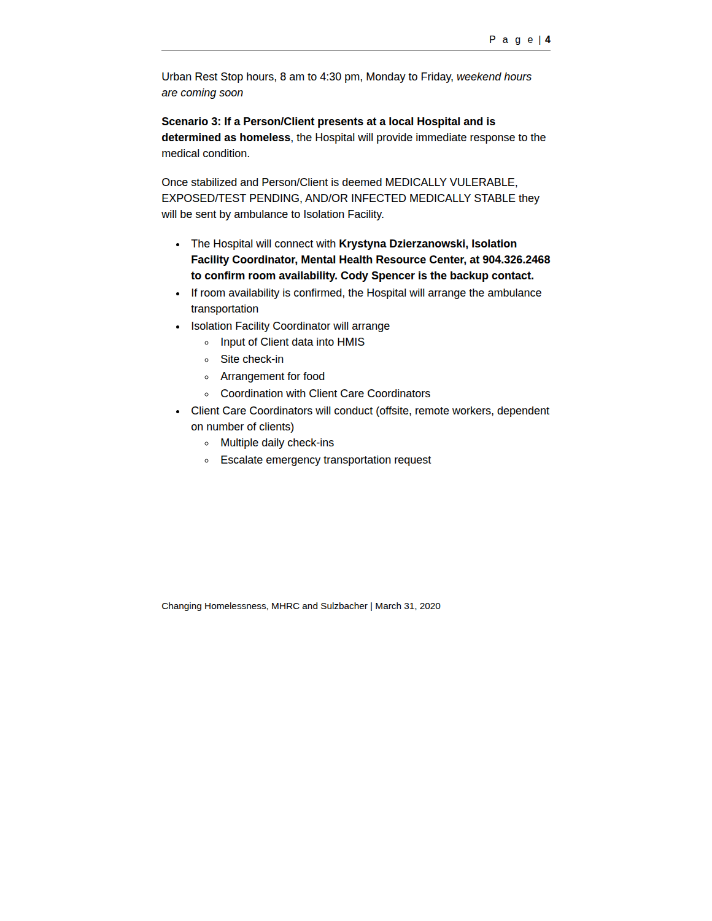P a g e | 4
Urban Rest Stop hours, 8 am to 4:30 pm, Monday to Friday, weekend hours are coming soon
Scenario 3: If a Person/Client presents at a local Hospital and is determined as homeless, the Hospital will provide immediate response to the medical condition.
Once stabilized and Person/Client is deemed MEDICALLY VULERABLE, EXPOSED/TEST PENDING, AND/OR INFECTED MEDICALLY STABLE they will be sent by ambulance to Isolation Facility.
The Hospital will connect with Krystyna Dzierzanowski, Isolation Facility Coordinator, Mental Health Resource Center, at 904.326.2468 to confirm room availability. Cody Spencer is the backup contact.
If room availability is confirmed, the Hospital will arrange the ambulance transportation
Isolation Facility Coordinator will arrange
Input of Client data into HMIS
Site check-in
Arrangement for food
Coordination with Client Care Coordinators
Client Care Coordinators will conduct (offsite, remote workers, dependent on number of clients)
Multiple daily check-ins
Escalate emergency transportation request
Changing Homelessness, MHRC and Sulzbacher | March 31, 2020